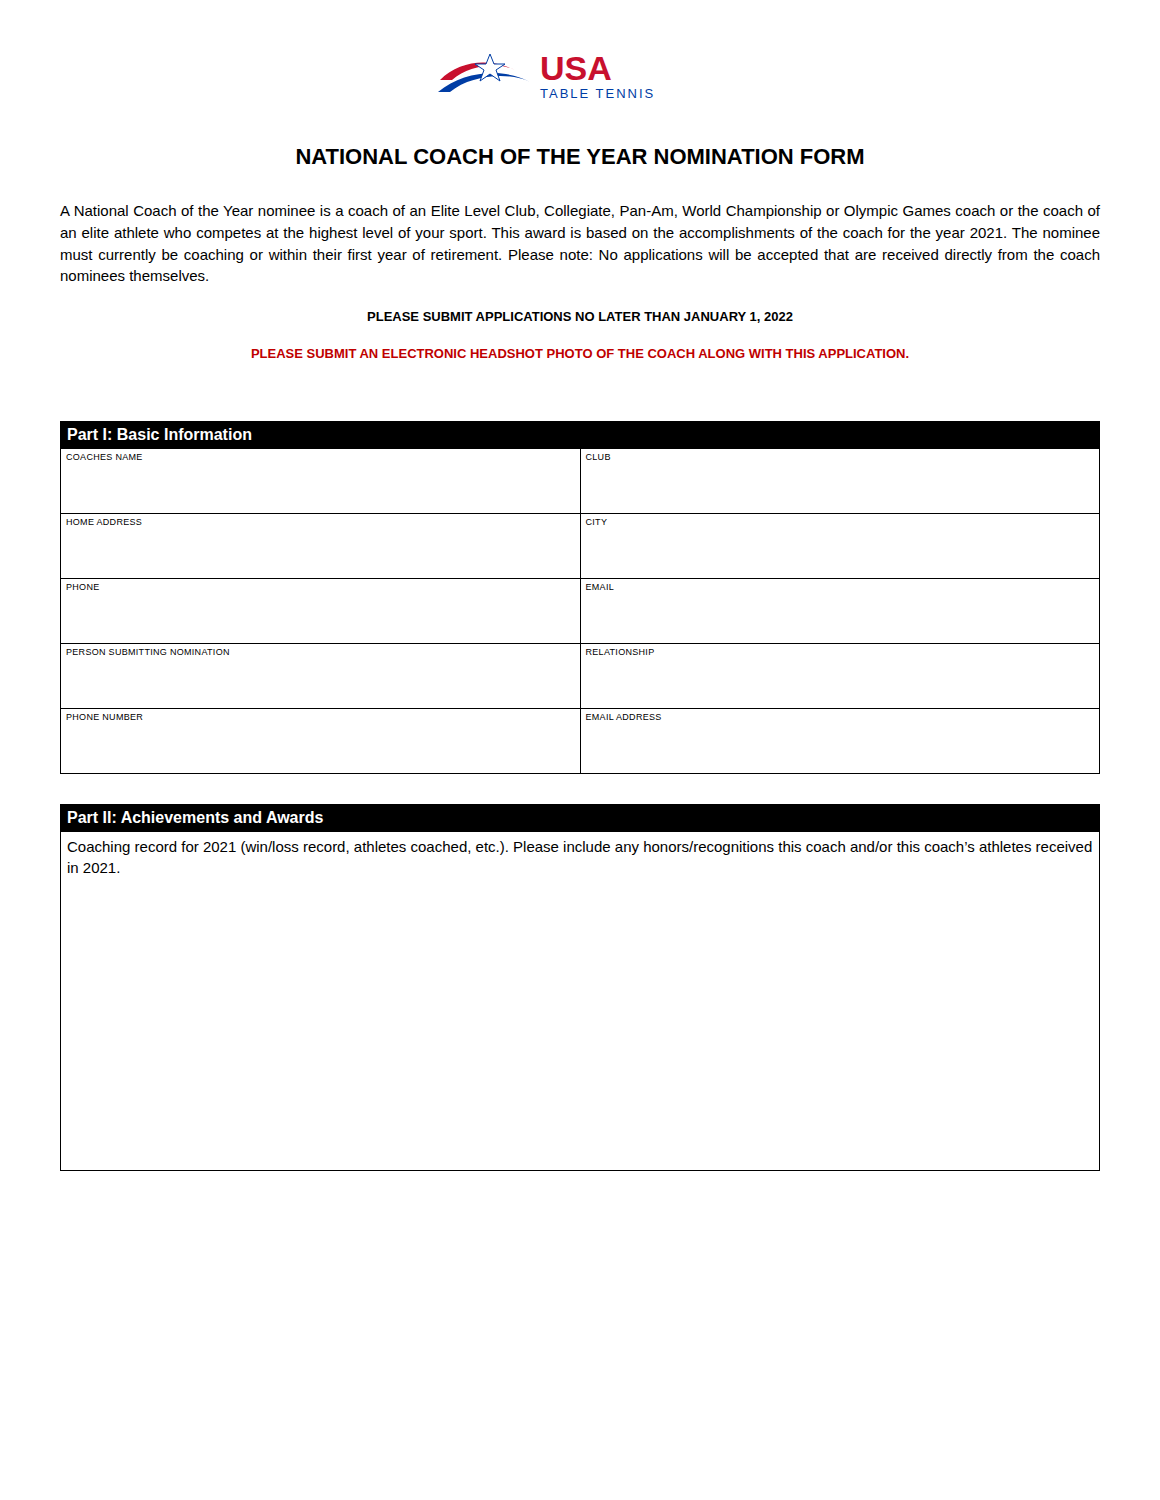USA TABLE TENNIS
NATIONAL COACH OF THE YEAR NOMINATION FORM
A National Coach of the Year nominee is a coach of an Elite Level Club, Collegiate, Pan-Am, World Championship or Olympic Games coach or the coach of an elite athlete who competes at the highest level of your sport. This award is based on the accomplishments of the coach for the year 2021. The nominee must currently be coaching or within their first year of retirement. Please note: No applications will be accepted that are received directly from the coach nominees themselves.
PLEASE SUBMIT APPLICATIONS NO LATER THAN JANUARY 1, 2022
PLEASE SUBMIT AN ELECTRONIC HEADSHOT PHOTO OF THE COACH ALONG WITH THIS APPLICATION.
| Part I: Basic Information |
| --- |
| COACHES NAME | CLUB |
| HOME ADDRESS | CITY |
| PHONE | EMAIL |
| PERSON SUBMITTING NOMINATION | RELATIONSHIP |
| PHONE NUMBER | EMAIL ADDRESS |
| Part II: Achievements and Awards |
| --- |
| Coaching record for 2021 (win/loss record, athletes coached, etc.). Please include any honors/recognitions this coach and/or this coach’s athletes received in 2021. |